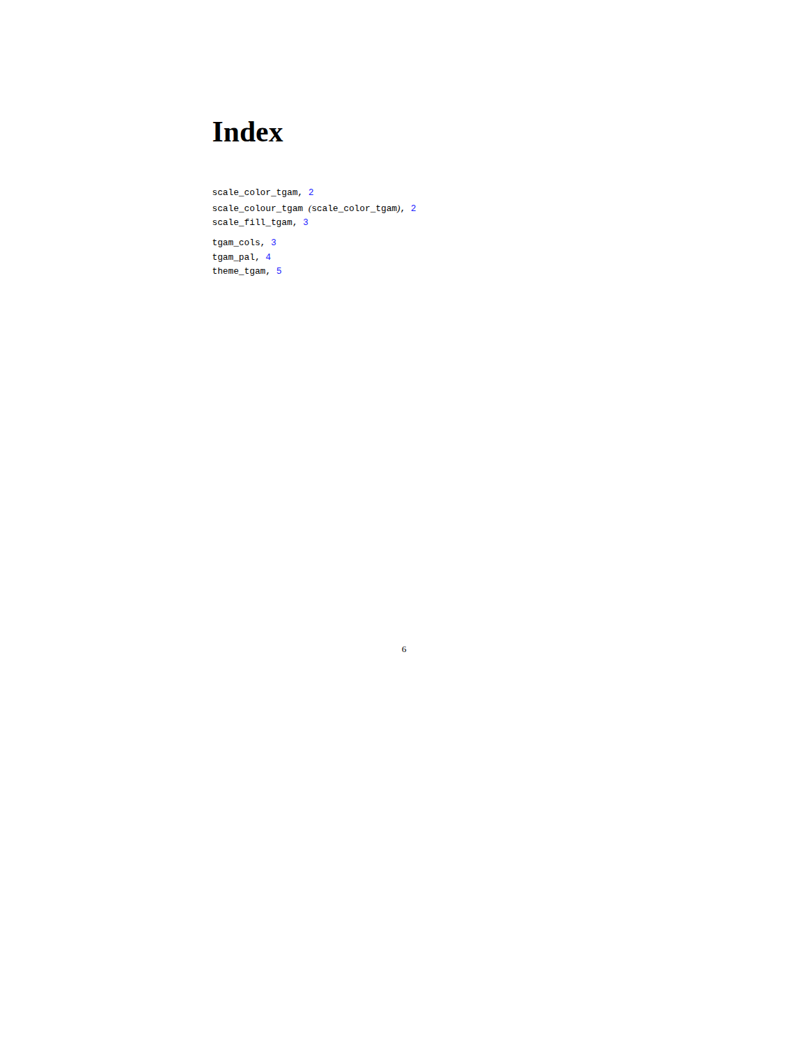Index
scale_color_tgam, 2
scale_colour_tgam (scale_color_tgam), 2
scale_fill_tgam, 3
tgam_cols, 3
tgam_pal, 4
theme_tgam, 5
6